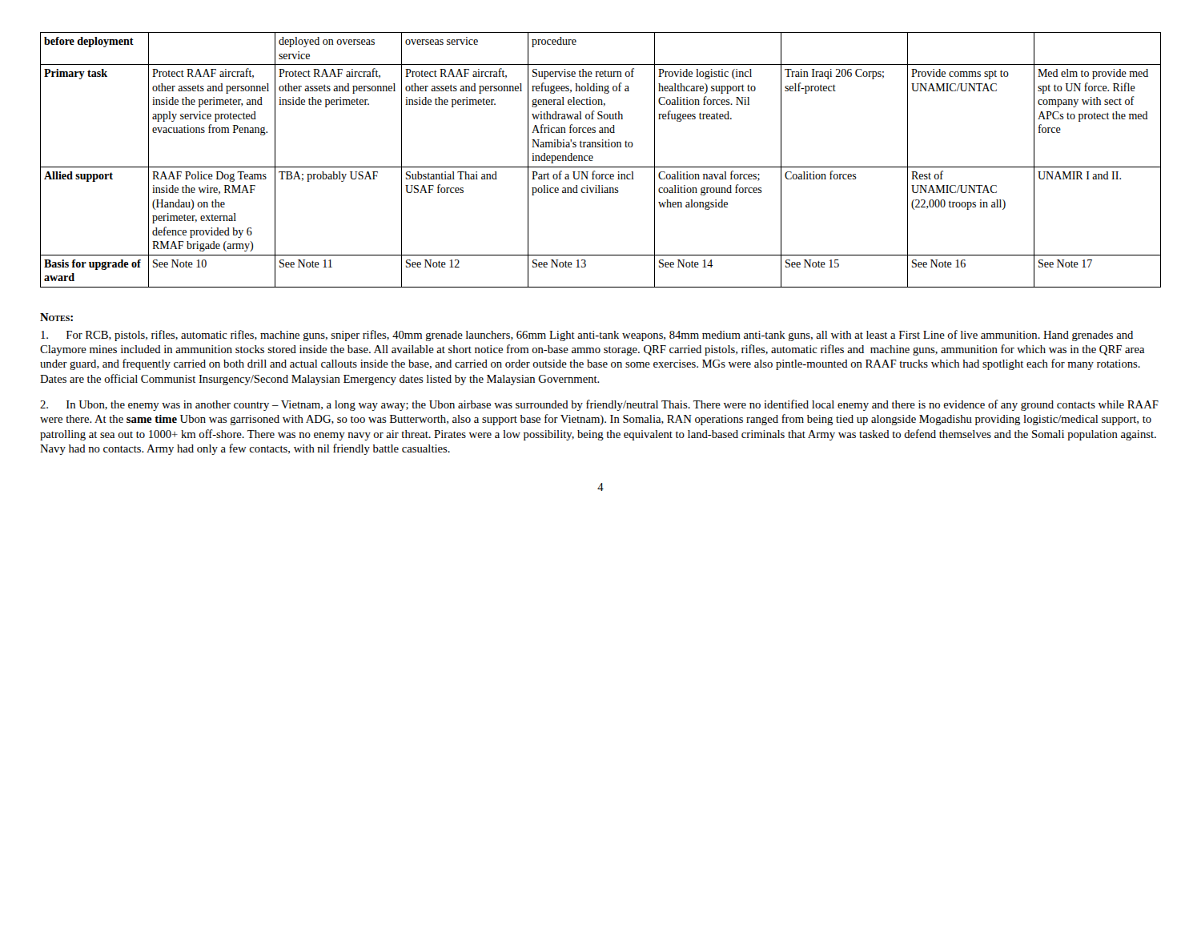| before deployment | | deployed on overseas service | overseas service | procedure | | | | |
| Primary task | Protect RAAF aircraft, other assets and personnel inside the perimeter, and apply service protected evacuations from Penang. | Protect RAAF aircraft, other assets and personnel inside the perimeter. | Protect RAAF aircraft, other assets and personnel inside the perimeter. | Supervise the return of refugees, holding of a general election, withdrawal of South African forces and Namibia's transition to independence | Provide logistic (incl healthcare) support to Coalition forces. Nil refugees treated. | Train Iraqi 206 Corps; self-protect | Provide comms spt to UNAMIC/UNTAC | Med elm to provide med spt to UN force. Rifle company with sect of APCs to protect the med force |
| Allied support | RAAF Police Dog Teams inside the wire, RMAF (Handau) on the perimeter, external defence provided by 6 RMAF brigade (army) | TBA; probably USAF | Substantial Thai and USAF forces | Part of a UN force incl police and civilians | Coalition naval forces; coalition ground forces when alongside | Coalition forces | Rest of UNAMIC/UNTAC (22,000 troops in all) | UNAMIR I and II. |
| Basis for upgrade of award | See Note 10 | See Note 11 | See Note 12 | See Note 13 | See Note 14 | See Note 15 | See Note 16 | See Note 17 |
Notes:
1. For RCB, pistols, rifles, automatic rifles, machine guns, sniper rifles, 40mm grenade launchers, 66mm Light anti-tank weapons, 84mm medium anti-tank guns, all with at least a First Line of live ammunition. Hand grenades and Claymore mines included in ammunition stocks stored inside the base. All available at short notice from on-base ammo storage. QRF carried pistols, rifles, automatic rifles and machine guns, ammunition for which was in the QRF area under guard, and frequently carried on both drill and actual callouts inside the base, and carried on order outside the base on some exercises. MGs were also pintle-mounted on RAAF trucks which had spotlight each for many rotations. Dates are the official Communist Insurgency/Second Malaysian Emergency dates listed by the Malaysian Government.
2. In Ubon, the enemy was in another country – Vietnam, a long way away; the Ubon airbase was surrounded by friendly/neutral Thais. There were no identified local enemy and there is no evidence of any ground contacts while RAAF were there. At the same time Ubon was garrisoned with ADG, so too was Butterworth, also a support base for Vietnam). In Somalia, RAN operations ranged from being tied up alongside Mogadishu providing logistic/medical support, to patrolling at sea out to 1000+ km off-shore. There was no enemy navy or air threat. Pirates were a low possibility, being the equivalent to land-based criminals that Army was tasked to defend themselves and the Somali population against. Navy had no contacts. Army had only a few contacts, with nil friendly battle casualties.
4